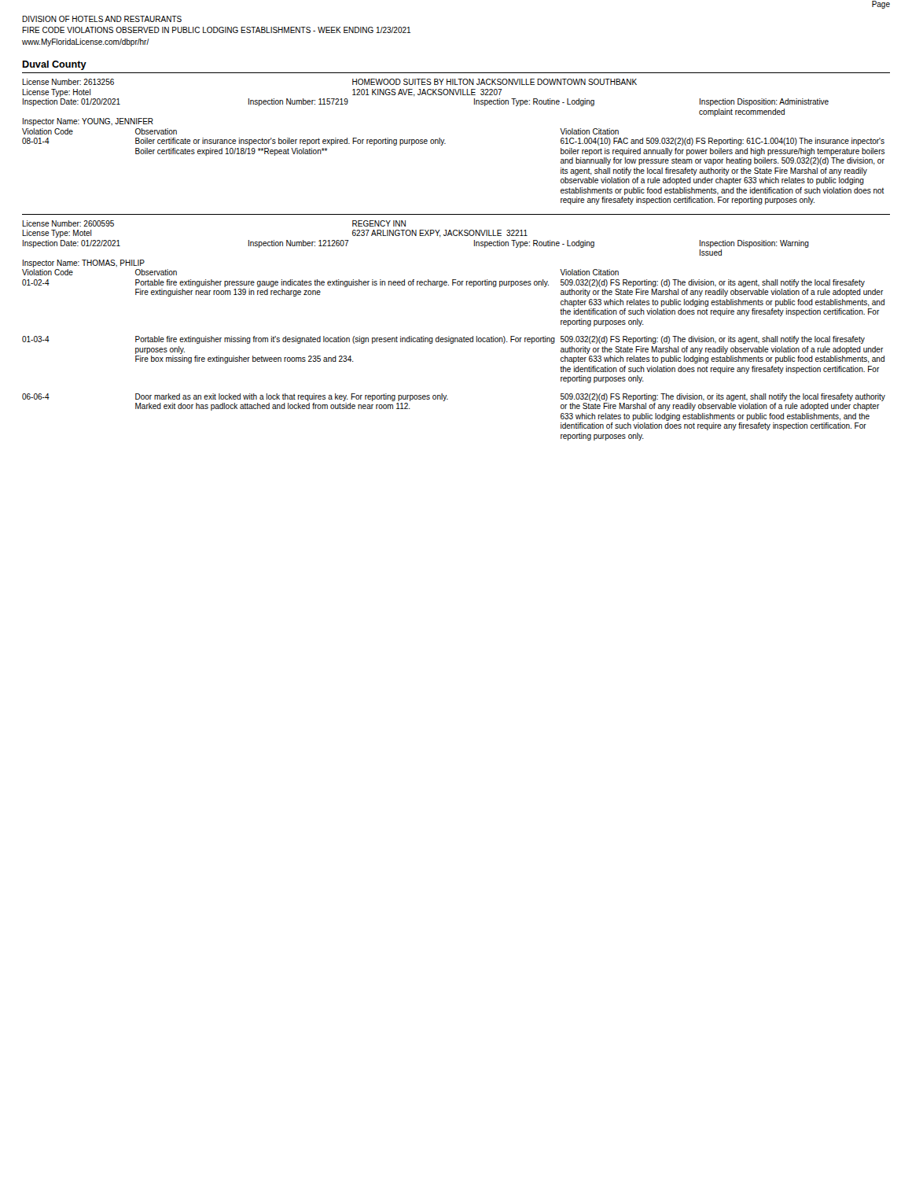Page
DIVISION OF HOTELS AND RESTAURANTS
FIRE CODE VIOLATIONS OBSERVED IN PUBLIC LODGING ESTABLISHMENTS - WEEK ENDING 1/23/2021
www.MyFloridaLicense.com/dbpr/hr/
Duval County
| License Number: 2613256 | HOMEWOOD SUITES BY HILTON JACKSONVILLE DOWNTOWN SOUTHBANK |
| License Type: Hotel | 1201 KINGS AVE, JACKSONVILLE 32207 |
| / Inspection Date: 01/20/2021 / Inspection Number: 1157219 / Inspection Type: Routine - Lodging / Inspection Disposition: Administrative complaint recommended / / Inspector Name: YOUNG, JENNIFER / / |
| Violation Code | Observation | Violation Citation |
| 08-01-4 | Boiler certificate or insurance inspector's boiler report expired. For reporting purpose only. Boiler certificates expired 10/18/19 **Repeat Violation** | 61C-1.004(10) FAC and 509.032(2)(d) FS Reporting: 61C-1.004(10) The insurance inpector's boiler report is required annually for power boilers and high pressure/high temperature boilers and biannually for low pressure steam or vapor heating boilers. 509.032(2)(d) The division, or its agent, shall notify the local firesafety authority or the State Fire Marshal of any readily observable violation of a rule adopted under chapter 633 which relates to public lodging establishments or public food establishments, and the identification of such violation does not require any firesafety inspection certification. For reporting purposes only. |
| License Number: 2600595 | REGENCY INN |
| License Type: Motel | 6237 ARLINGTON EXPY, JACKSONVILLE 32211 |
| / Inspection Date: 01/22/2021 / Inspection Number: 1212607 / Inspection Type: Routine - Lodging / Inspection Disposition: Warning Issued / / Inspector Name: THOMAS, PHILIP / / |
| Violation Code | Observation | Violation Citation |
| 01-02-4 | Portable fire extinguisher pressure gauge indicates the extinguisher is in need of recharge. For reporting purposes only. Fire extinguisher near room 139 in red recharge zone | 509.032(2)(d) FS Reporting: (d) The division, or its agent, shall notify the local firesafety authority or the State Fire Marshal of any readily observable violation of a rule adopted under chapter 633 which relates to public lodging establishments or public food establishments, and the identification of such violation does not require any firesafety inspection certification. For reporting purposes only. |
| 01-03-4 | Portable fire extinguisher missing from it's designated location (sign present indicating designated location). For reporting purposes only. Fire box missing fire extinguisher between rooms 235 and 234. | 509.032(2)(d) FS Reporting: (d) The division, or its agent, shall notify the local firesafety authority or the State Fire Marshal of any readily observable violation of a rule adopted under chapter 633 which relates to public lodging establishments or public food establishments, and the identification of such violation does not require any firesafety inspection certification. For reporting purposes only. |
| 06-06-4 | Door marked as an exit locked with a lock that requires a key. For reporting purposes only. Marked exit door has padlock attached and locked from outside near room 112. | 509.032(2)(d) FS Reporting: The division, or its agent, shall notify the local firesafety authority or the State Fire Marshal of any readily observable violation of a rule adopted under chapter 633 which relates to public lodging establishments or public food establishments, and the identification of such violation does not require any firesafety inspection certification. For reporting purposes only. |